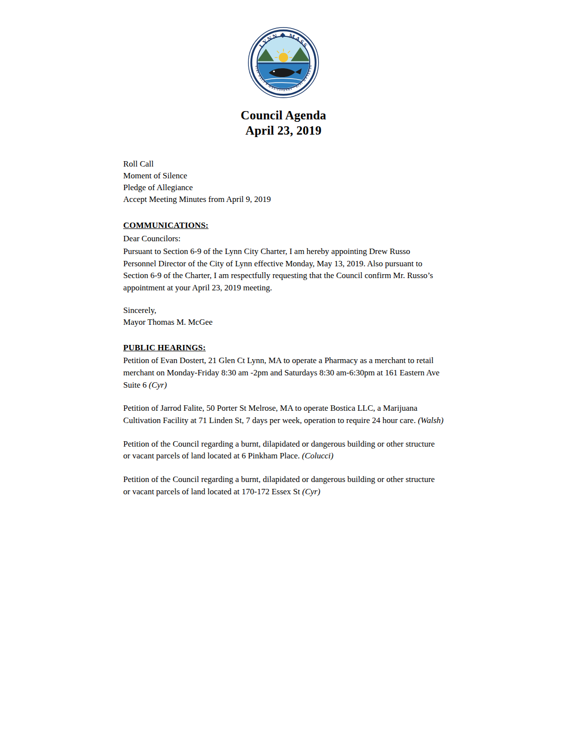LYNN ◆ MASS SETTLED 1629 · INSTITUTED A CITY 1850
Council AgendaApril 23, 2019
Roll Call
Moment of Silence
Pledge of Allegiance
Accept Meeting Minutes from April 9, 2019
COMMUNICATIONS:
Dear Councilors:
Pursuant to Section 6-9 of the Lynn City Charter, I am hereby appointing Drew Russo Personnel Director of the City of Lynn effective Monday, May 13, 2019. Also pursuant to Section 6-9 of the Charter, I am respectfully requesting that the Council confirm Mr. Russo’s appointment at your April 23, 2019 meeting.
Sincerely,
Mayor Thomas M. McGee
PUBLIC HEARINGS:
Petition of Evan Dostert, 21 Glen Ct Lynn, MA to operate a Pharmacy as a merchant to retail merchant on Monday-Friday 8:30 am -2pm and Saturdays 8:30 am-6:30pm at 161 Eastern Ave Suite 6 (Cyr)
Petition of Jarrod Falite, 50 Porter St Melrose, MA to operate Bostica LLC, a Marijuana Cultivation Facility at 71 Linden St, 7 days per week, operation to require 24 hour care. (Walsh)
Petition of the Council regarding a burnt, dilapidated or dangerous building or other structure or vacant parcels of land located at 6 Pinkham Place. (Colucci)
Petition of the Council regarding a burnt, dilapidated or dangerous building or other structure or vacant parcels of land located at 170-172 Essex St (Cyr)